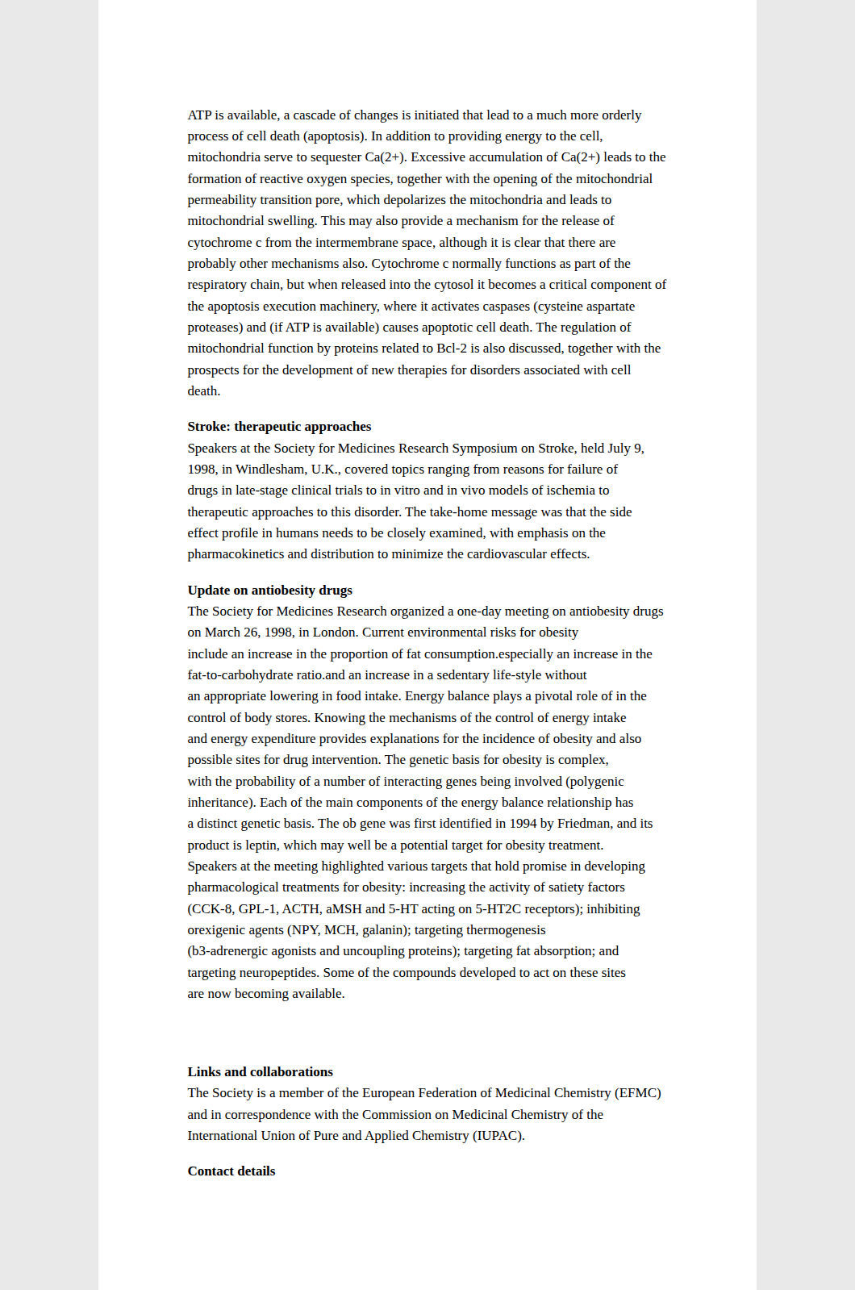ATP is available, a cascade of changes is initiated that lead to a much more orderly process of cell death (apoptosis). In addition to providing energy to the cell, mitochondria serve to sequester Ca(2+). Excessive accumulation of Ca(2+) leads to the formation of reactive oxygen species, together with the opening of the mitochondrial permeability transition pore, which depolarizes the mitochondria and leads to mitochondrial swelling. This may also provide a mechanism for the release of cytochrome c from the intermembrane space, although it is clear that there are probably other mechanisms also. Cytochrome c normally functions as part of the respiratory chain, but when released into the cytosol it becomes a critical component of the apoptosis execution machinery, where it activates caspases (cysteine aspartate proteases) and (if ATP is available) causes apoptotic cell death. The regulation of mitochondrial function by proteins related to Bcl-2 is also discussed, together with the prospects for the development of new therapies for disorders associated with cell death.
Stroke: therapeutic approaches
Speakers at the Society for Medicines Research Symposium on Stroke, held July 9, 1998, in Windlesham, U.K., covered topics ranging from reasons for failure of
drugs in late-stage clinical trials to in vitro and in vivo models of ischemia to therapeutic approaches to this disorder. The take-home message was that the side
effect profile in humans needs to be closely examined, with emphasis on the
pharmacokinetics and distribution to minimize the cardiovascular effects.
Update on antiobesity drugs
The Society for Medicines Research organized a one-day meeting on antiobesity drugs on March 26, 1998, in London. Current environmental risks for obesity
include an increase in the proportion of fat consumption.especially an increase in the fat-to-carbohydrate ratio.and an increase in a sedentary life-style without
an appropriate lowering in food intake. Energy balance plays a pivotal role of in the control of body stores. Knowing the mechanisms of the control of energy intake
and energy expenditure provides explanations for the incidence of obesity and also possible sites for drug intervention. The genetic basis for obesity is complex,
with the probability of a number of interacting genes being involved (polygenic inheritance). Each of the main components of the energy balance relationship has
a distinct genetic basis. The ob gene was first identified in 1994 by Friedman, and its product is leptin, which may well be a potential target for obesity treatment.
Speakers at the meeting highlighted various targets that hold promise in developing pharmacological treatments for obesity: increasing the activity of satiety factors
(CCK-8, GPL-1, ACTH, aMSH and 5-HT acting on 5-HT2C receptors); inhibiting orexigenic agents (NPY, MCH, galanin); targeting thermogenesis
(b3-adrenergic agonists and uncoupling proteins); targeting fat absorption; and targeting neuropeptides. Some of the compounds developed to act on these sites
are now becoming available.
Links and collaborations
The Society is a member of the European Federation of Medicinal Chemistry (EFMC) and in correspondence with the Commission on Medicinal Chemistry of the International Union of Pure and Applied Chemistry (IUPAC).
Contact details